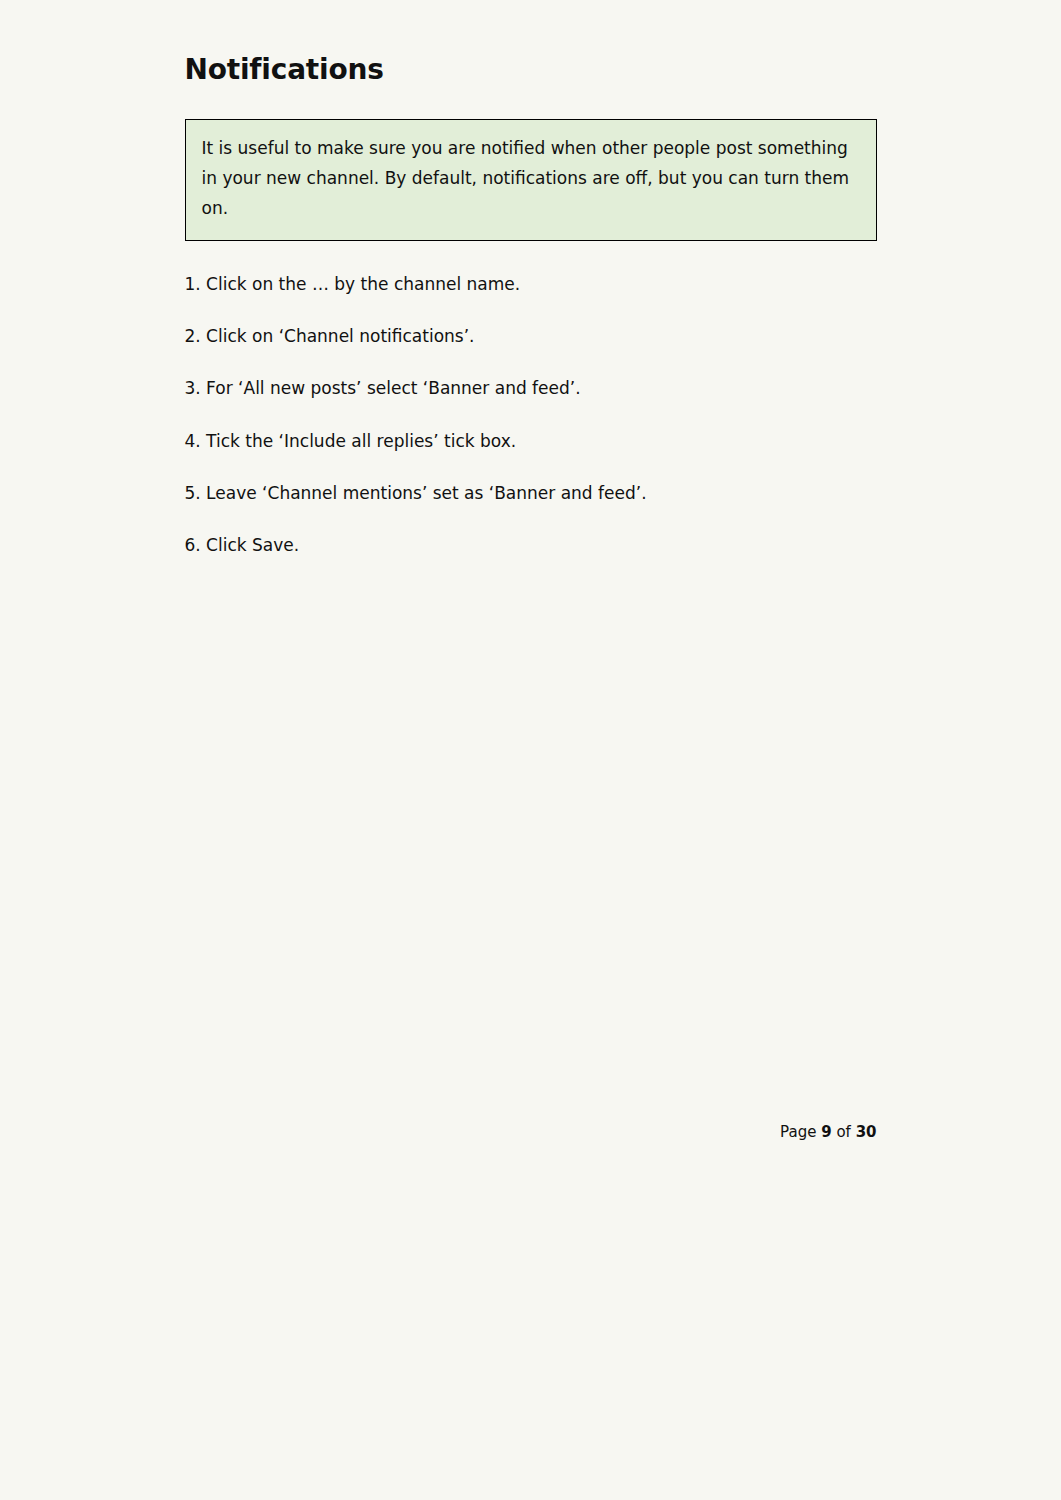Notifications
It is useful to make sure you are notified when other people post something in your new channel. By default, notifications are off, but you can turn them on.
1. Click on the … by the channel name.
2. Click on ‘Channel notifications’.
3. For ‘All new posts’ select ‘Banner and feed’.
4. Tick the ‘Include all replies’ tick box.
5. Leave ‘Channel mentions’ set as ‘Banner and feed’.
6. Click Save.
Page 9 of 30